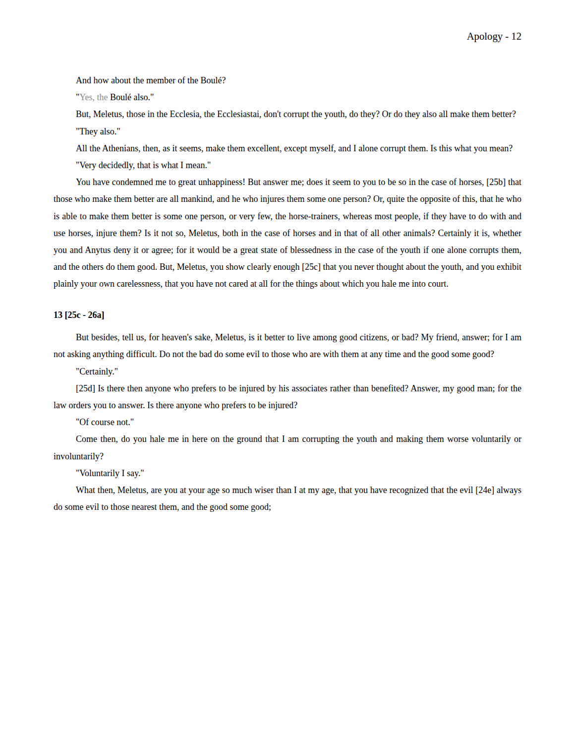Apology - 12
And how about the member of the Boulé?
"Yes, the Boulé also."
But, Meletus, those in the Ecclesia, the Ecclesiastai, don't corrupt the youth, do they? Or do they also all make them better?
"They also."
All the Athenians, then, as it seems, make them excellent, except myself, and I alone corrupt them. Is this what you mean?
"Very decidedly, that is what I mean."
You have condemned me to great unhappiness! But answer me; does it seem to you to be so in the case of horses, [25b] that those who make them better are all mankind, and he who injures them some one person? Or, quite the opposite of this, that he who is able to make them better is some one person, or very few, the horse-trainers, whereas most people, if they have to do with and use horses, injure them? Is it not so, Meletus, both in the case of horses and in that of all other animals? Certainly it is, whether you and Anytus deny it or agree; for it would be a great state of blessedness in the case of the youth if one alone corrupts them, and the others do them good. But, Meletus, you show clearly enough [25c] that you never thought about the youth, and you exhibit plainly your own carelessness, that you have not cared at all for the things about which you hale me into court.
13 [25c - 26a]
But besides, tell us, for heaven's sake, Meletus, is it better to live among good citizens, or bad? My friend, answer; for I am not asking anything difficult. Do not the bad do some evil to those who are with them at any time and the good some good?
"Certainly."
[25d] Is there then anyone who prefers to be injured by his associates rather than benefited? Answer, my good man; for the law orders you to answer. Is there anyone who prefers to be injured?
"Of course not."
Come then, do you hale me in here on the ground that I am corrupting the youth and making them worse voluntarily or involuntarily?
"Voluntarily I say."
What then, Meletus, are you at your age so much wiser than I at my age, that you have recognized that the evil [24e] always do some evil to those nearest them, and the good some good;